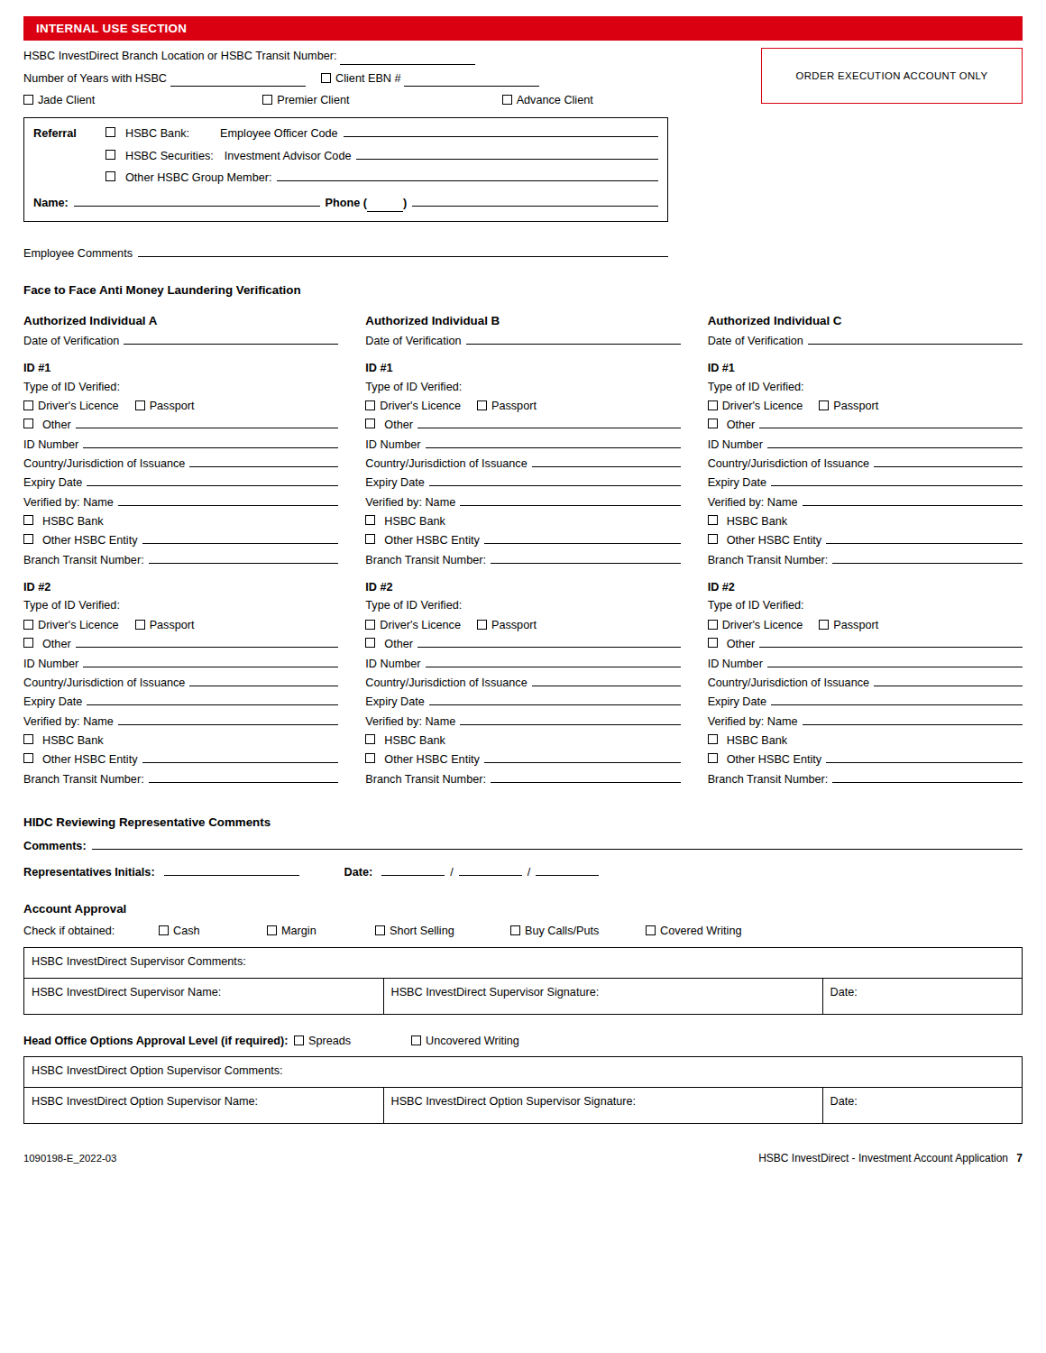INTERNAL USE SECTION
HSBC InvestDirect Branch Location or HSBC Transit Number:
Number of Years with HSBC Client EBN #
Jade Client
Premier Client
Advance Client
ORDER EXECUTION ACCOUNT ONLY
Referral
HSBC Bank: Employee Officer Code
HSBC Securities: Investment Advisor Code
Other HSBC Group Member:
Name: Phone ( )
Employee Comments
Face to Face Anti Money Laundering Verification
Authorized Individual A
Date of Verification
ID #1
Type of ID Verified:
Driver's Licence Passport
Other
ID Number
Country/Jurisdiction of Issuance
Expiry Date
Verified by: Name
HSBC Bank
Other HSBC Entity
Branch Transit Number:
ID #2
Type of ID Verified:
Driver's Licence Passport
Other
ID Number
Country/Jurisdiction of Issuance
Expiry Date
Verified by: Name
HSBC Bank
Other HSBC Entity
Branch Transit Number:
Authorized Individual B
Date of Verification
ID #1
Type of ID Verified:
Driver's Licence Passport
Other
ID Number
Country/Jurisdiction of Issuance
Expiry Date
Verified by: Name
HSBC Bank
Other HSBC Entity
Branch Transit Number:
ID #2
Type of ID Verified:
Driver's Licence Passport
Other
ID Number
Country/Jurisdiction of Issuance
Expiry Date
Verified by: Name
HSBC Bank
Other HSBC Entity
Branch Transit Number:
Authorized Individual C
Date of Verification
ID #1
Type of ID Verified:
Driver's Licence Passport
Other
ID Number
Country/Jurisdiction of Issuance
Expiry Date
Verified by: Name
HSBC Bank
Other HSBC Entity
Branch Transit Number:
ID #2
Type of ID Verified:
Driver's Licence Passport
Other
ID Number
Country/Jurisdiction of Issuance
Expiry Date
Verified by: Name
HSBC Bank
Other HSBC Entity
Branch Transit Number:
HIDC Reviewing Representative Comments
Comments:
Representatives Initials: Date: / /
Account Approval
Check if obtained: Cash Margin Short Selling Buy Calls/Puts Covered Writing
| HSBC InvestDirect Supervisor Comments: |
| HSBC InvestDirect Supervisor Name: | HSBC InvestDirect Supervisor Signature: | Date: |
Head Office Options Approval Level (if required): Spreads Uncovered Writing
| HSBC InvestDirect Option Supervisor Comments: |
| HSBC InvestDirect Option Supervisor Name: | HSBC InvestDirect Option Supervisor Signature: | Date: |
1090198-E_2022-03
HSBC InvestDirect - Investment Account Application 7